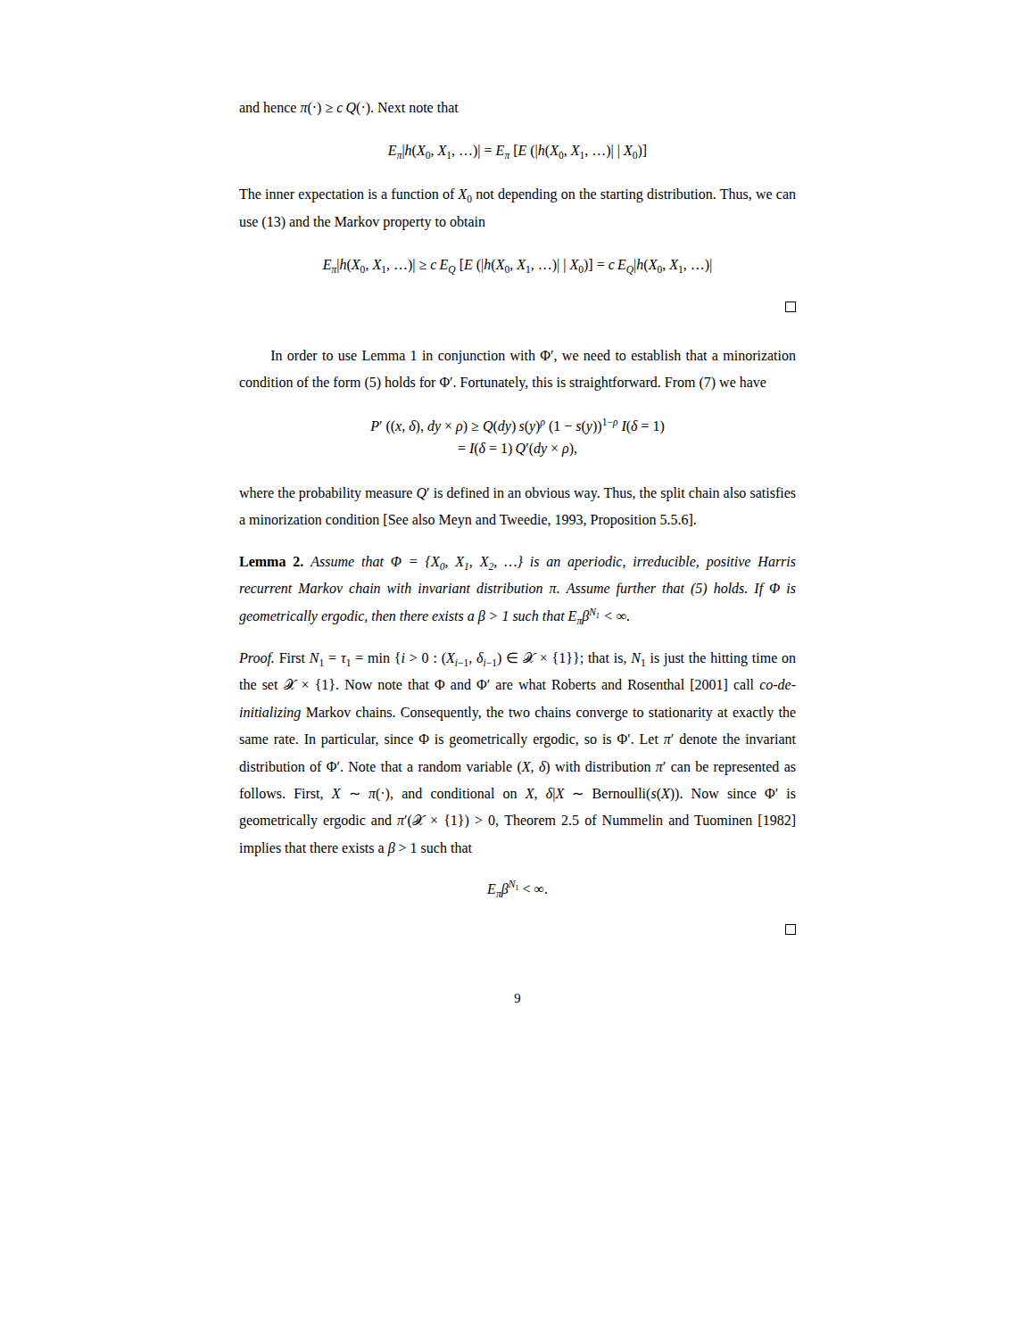and hence π(·) ≥ c Q(·). Next note that
Eπ|h(X0, X1, …)| = Eπ [E (|h(X0, X1, …)| | X0)]
The inner expectation is a function of X0 not depending on the starting distribution. Thus, we can use (13) and the Markov property to obtain
Eπ|h(X0, X1, …)| ≥ c EQ [E (|h(X0, X1, …)| | X0)] = c EQ|h(X0, X1, …)|
In order to use Lemma 1 in conjunction with Φ′, we need to establish that a minorization condition of the form (5) holds for Φ′. Fortunately, this is straightforward. From (7) we have
P′ ((x, δ), dy × ρ) ≥ Q(dy) s(y)ρ (1 − s(y))1−ρ I(δ = 1) = I(δ = 1) Q′(dy × ρ),
where the probability measure Q′ is defined in an obvious way. Thus, the split chain also satisfies a minorization condition [See also Meyn and Tweedie, 1993, Proposition 5.5.6].
Lemma 2. Assume that Φ = {X0, X1, X2, …} is an aperiodic, irreducible, positive Harris recurrent Markov chain with invariant distribution π. Assume further that (5) holds. If Φ is geometrically ergodic, then there exists a β > 1 such that EπβN1 < ∞.
Proof. First N1 = τ1 = min {i > 0 : (Xi−1, δi−1) ∈ 𝒳 × {1}}; that is, N1 is just the hitting time on the set 𝒳 × {1}. Now note that Φ and Φ′ are what Roberts and Rosenthal [2001] call co-de-initializing Markov chains. Consequently, the two chains converge to stationarity at exactly the same rate. In particular, since Φ is geometrically ergodic, so is Φ′. Let π′ denote the invariant distribution of Φ′. Note that a random variable (X, δ) with distribution π′ can be represented as follows. First, X ∼ π(·), and conditional on X, δ|X ∼ Bernoulli(s(X)). Now since Φ′ is geometrically ergodic and π′(𝒳 × {1}) > 0, Theorem 2.5 of Nummelin and Tuominen [1982] implies that there exists a β > 1 such that
EπβN1 < ∞.
9